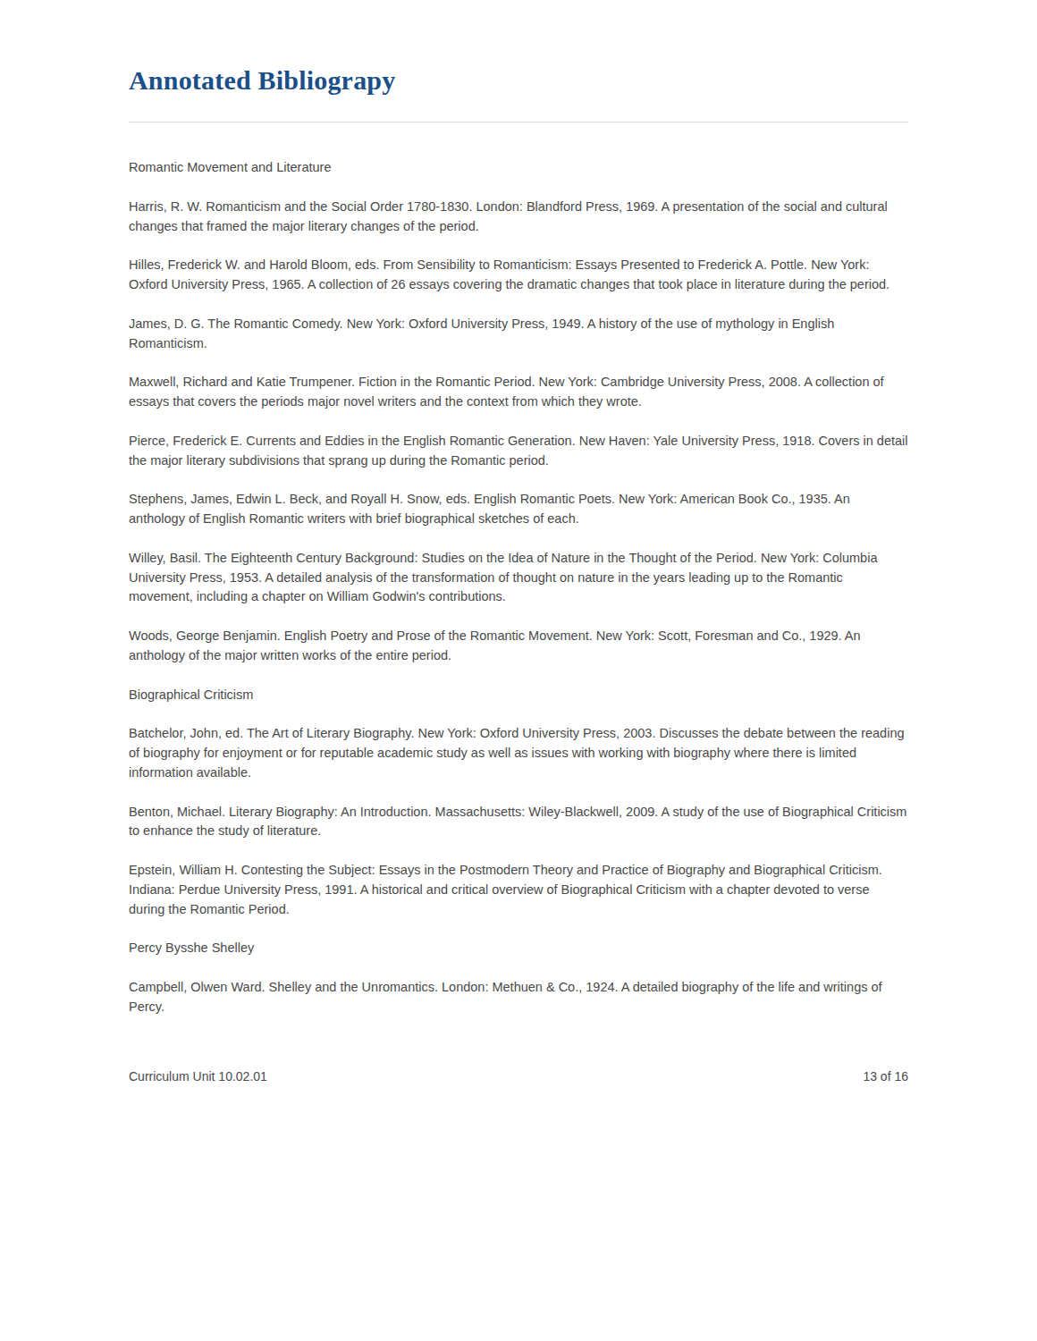Annotated Bibliograpy
Romantic Movement and Literature
Harris, R. W. Romanticism and the Social Order 1780-1830. London: Blandford Press, 1969. A presentation of the social and cultural changes that framed the major literary changes of the period.
Hilles, Frederick W. and Harold Bloom, eds. From Sensibility to Romanticism: Essays Presented to Frederick A. Pottle. New York: Oxford University Press, 1965. A collection of 26 essays covering the dramatic changes that took place in literature during the period.
James, D. G. The Romantic Comedy. New York: Oxford University Press, 1949. A history of the use of mythology in English Romanticism.
Maxwell, Richard and Katie Trumpener. Fiction in the Romantic Period. New York: Cambridge University Press, 2008. A collection of essays that covers the periods major novel writers and the context from which they wrote.
Pierce, Frederick E. Currents and Eddies in the English Romantic Generation. New Haven: Yale University Press, 1918. Covers in detail the major literary subdivisions that sprang up during the Romantic period.
Stephens, James, Edwin L. Beck, and Royall H. Snow, eds. English Romantic Poets. New York: American Book Co., 1935. An anthology of English Romantic writers with brief biographical sketches of each.
Willey, Basil. The Eighteenth Century Background: Studies on the Idea of Nature in the Thought of the Period. New York: Columbia University Press, 1953. A detailed analysis of the transformation of thought on nature in the years leading up to the Romantic movement, including a chapter on William Godwin's contributions.
Woods, George Benjamin. English Poetry and Prose of the Romantic Movement. New York: Scott, Foresman and Co., 1929. An anthology of the major written works of the entire period.
Biographical Criticism
Batchelor, John, ed. The Art of Literary Biography. New York: Oxford University Press, 2003. Discusses the debate between the reading of biography for enjoyment or for reputable academic study as well as issues with working with biography where there is limited information available.
Benton, Michael. Literary Biography: An Introduction. Massachusetts: Wiley-Blackwell, 2009. A study of the use of Biographical Criticism to enhance the study of literature.
Epstein, William H. Contesting the Subject: Essays in the Postmodern Theory and Practice of Biography and Biographical Criticism. Indiana: Perdue University Press, 1991. A historical and critical overview of Biographical Criticism with a chapter devoted to verse during the Romantic Period.
Percy Bysshe Shelley
Campbell, Olwen Ward. Shelley and the Unromantics. London: Methuen & Co., 1924. A detailed biography of the life and writings of Percy.
Curriculum Unit 10.02.01
13 of 16